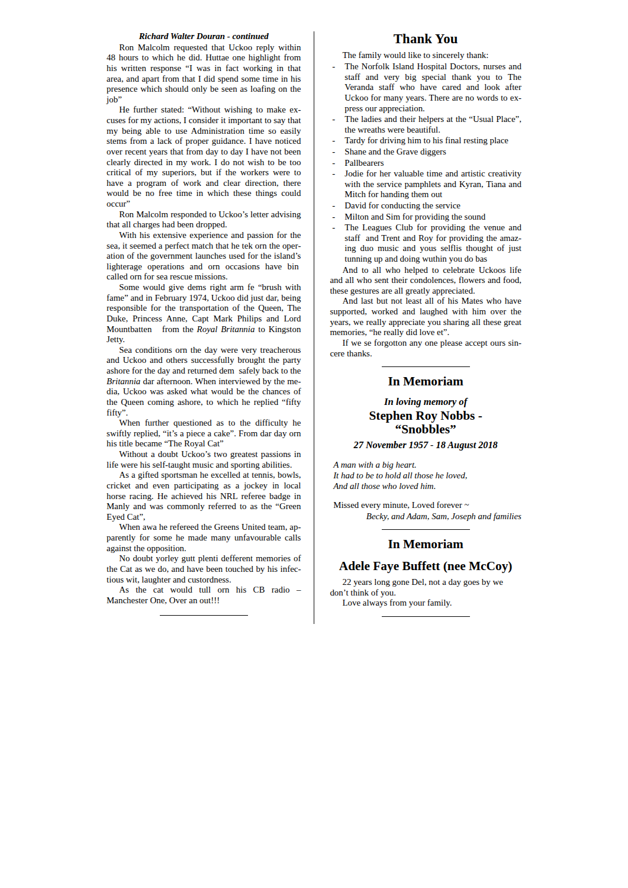Richard Walter Douran - continued
Ron Malcolm requested that Uckoo reply within 48 hours to which he did. Huttae one highlight from his written response “I was in fact working in that area, and apart from that I did spend some time in his presence which should only be seen as loafing on the job”
He further stated: “Without wishing to make excuses for my actions, I consider it important to say that my being able to use Administration time so easily stems from a lack of proper guidance. I have noticed over recent years that from day to day I have not been clearly directed in my work. I do not wish to be too critical of my superiors, but if the workers were to have a program of work and clear direction, there would be no free time in which these things could occur”
Ron Malcolm responded to Uckoo’s letter advising that all charges had been dropped.
With his extensive experience and passion for the sea, it seemed a perfect match that he tek orn the operation of the government launches used for the island’s lighterage operations and orn occasions have bin called orn for sea rescue missions.
Some would give dems right arm fe “brush with fame” and in February 1974, Uckoo did just dar, being responsible for the transportation of the Queen, The Duke, Princess Anne, Capt Mark Philips and Lord Mountbatten from the Royal Britannia to Kingston Jetty.
Sea conditions orn the day were very treacherous and Uckoo and others successfully brought the party ashore for the day and returned dem safely back to the Britannia dar afternoon. When interviewed by the media, Uckoo was asked what would be the chances of the Queen coming ashore, to which he replied “fifty fifty”.
When further questioned as to the difficulty he swiftly replied, “it’s a piece a cake”. From dar day orn his title became “The Royal Cat”
Without a doubt Uckoo’s two greatest passions in life were his self-taught music and sporting abilities.
As a gifted sportsman he excelled at tennis, bowls, cricket and even participating as a jockey in local horse racing. He achieved his NRL referee badge in Manly and was commonly referred to as the “Green Eyed Cat”,
When awa he refereed the Greens United team, apparently for some he made many unfavourable calls against the opposition.
No doubt yorley gutt plenti defferent memories of the Cat as we do, and have been touched by his infectious wit, laughter and custordness.
As the cat would tull orn his CB radio – Manchester One, Over an out!!!
Thank You
The family would like to sincerely thank:
The Norfolk Island Hospital Doctors, nurses and staff and very big special thank you to The Veranda staff who have cared and look after Uckoo for many years. There are no words to express our appreciation.
The ladies and their helpers at the “Usual Place”, the wreaths were beautiful.
Tardy for driving him to his final resting place
Shane and the Grave diggers
Pallbearers
Jodie for her valuable time and artistic creativity with the service pamphlets and Kyran, Tiana and Mitch for handing them out
David for conducting the service
Milton and Sim for providing the sound
The Leagues Club for providing the venue and staff and Trent and Roy for providing the amazing duo music and yous selflis thought of just tunning up and doing wuthin you do bas
And to all who helped to celebrate Uckoos life and all who sent their condolences, flowers and food, these gestures are all greatly appreciated.
And last but not least all of his Mates who have supported, worked and laughed with him over the years, we really appreciate you sharing all these great memories, “he really did love et”.
If we se forgotton any one please accept ours sincere thanks.
In Memoriam
In loving memory of
Stephen Roy Nobbs -
“Snobbles”
27 November 1957 - 18 August 2018
A man with a big heart.
It had to be to hold all those he loved,
And all those who loved him.
Missed every minute, Loved forever ~ Becky, and Adam, Sam, Joseph and families
In Memoriam
Adele Faye Buffett (nee McCoy)
22 years long gone Del, not a day goes by we don’t think of you.
Love always from your family.